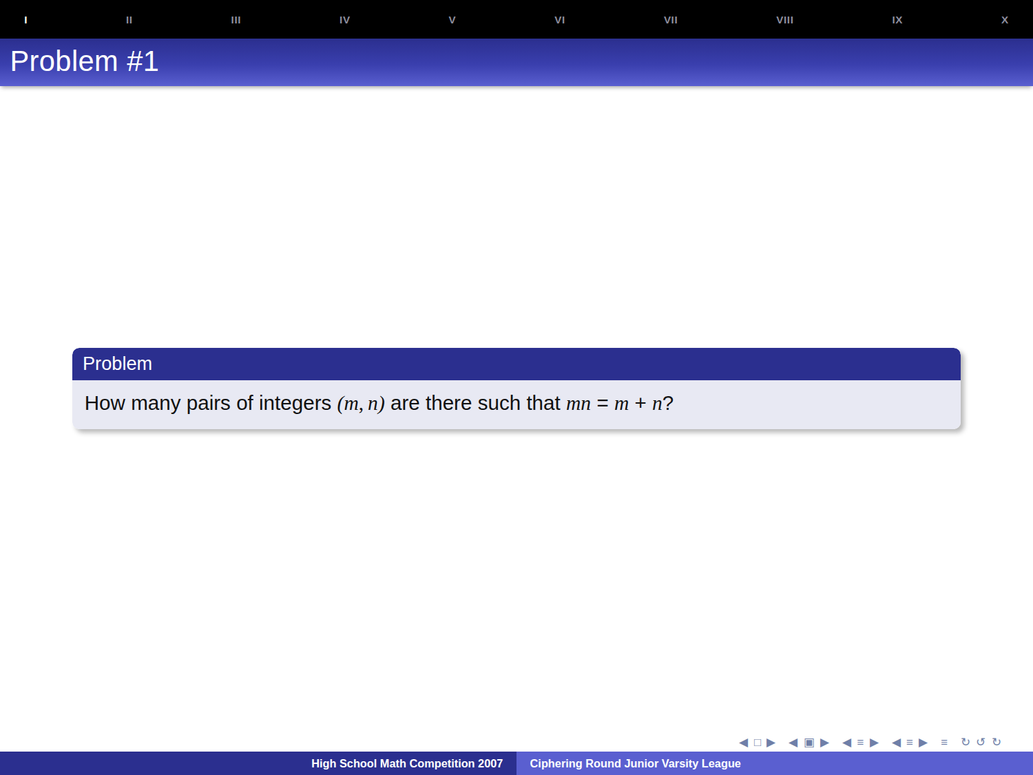I
II
III
IV
V
VI
VII
VIII
IX
X
Problem #1
Problem
How many pairs of integers (m, n) are there such that mn = m + n?
◀□▶ ◀▣▶ ◀≡▶ ◀≡▶ ≡ ↻↺↻
High School Math Competition 2007
Ciphering Round Junior Varsity League